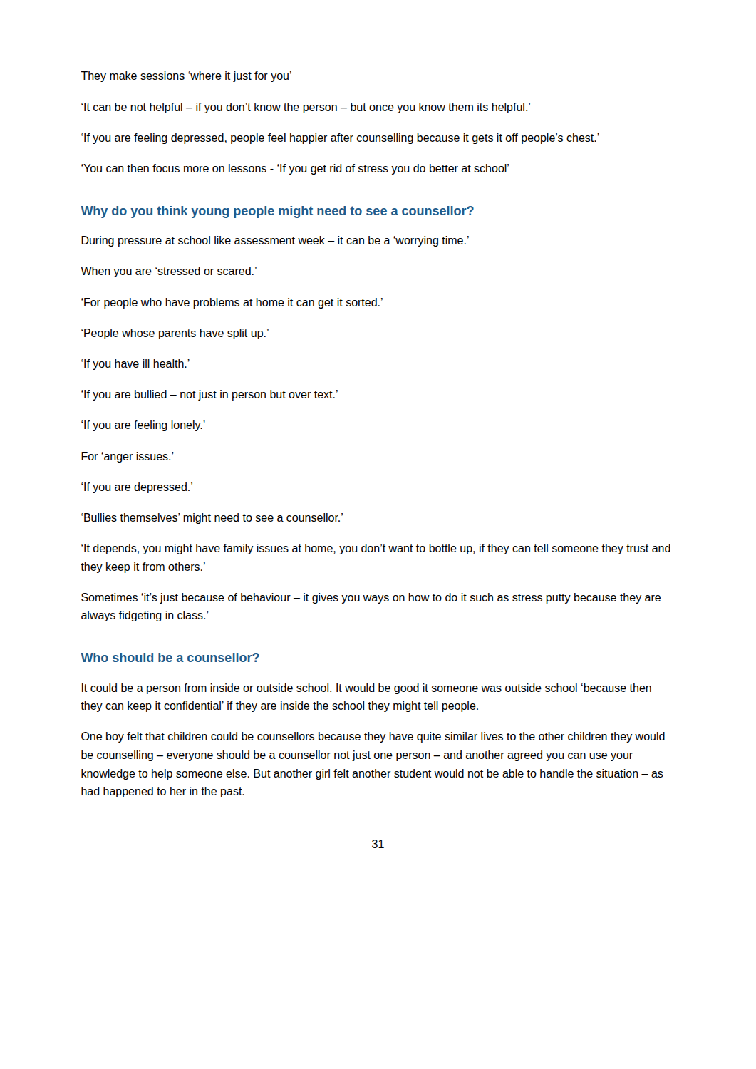They make sessions ‘where it just for you’
‘It can be not helpful – if you don’t know the person – but once you know them its helpful.’
‘If you are feeling depressed, people feel happier after counselling because it gets it off people’s chest.’
‘You can then focus more on lessons - ‘If you get rid of stress you do better at school’
Why do you think young people might need to see a counsellor?
During pressure at school like assessment week – it can be a ‘worrying time.’
When you are ‘stressed or scared.’
‘For people who have problems at home it can get it sorted.’
‘People whose parents have split up.’
‘If you have ill health.’
‘If you are bullied – not just in person but over text.’
‘If you are feeling lonely.’
For ‘anger issues.’
‘If you are depressed.’
‘Bullies themselves’ might need to see a counsellor.’
‘It depends, you might have family issues at home, you don’t want to bottle up, if they can tell someone they trust and they keep it from others.’
Sometimes ‘it’s just because of behaviour – it gives you ways on how to do it such as stress putty because they are always fidgeting in class.’
Who should be a counsellor?
It could be a person from inside or outside school. It would be good it someone was outside school ‘because then they can keep it confidential’ if they are inside the school they might tell people.
One boy felt that children could be counsellors because they have quite similar lives to the other children they would be counselling – everyone should be a counsellor not just one person – and another agreed you can use your knowledge to help someone else. But another girl felt another student would not be able to handle the situation – as had happened to her in the past.
31